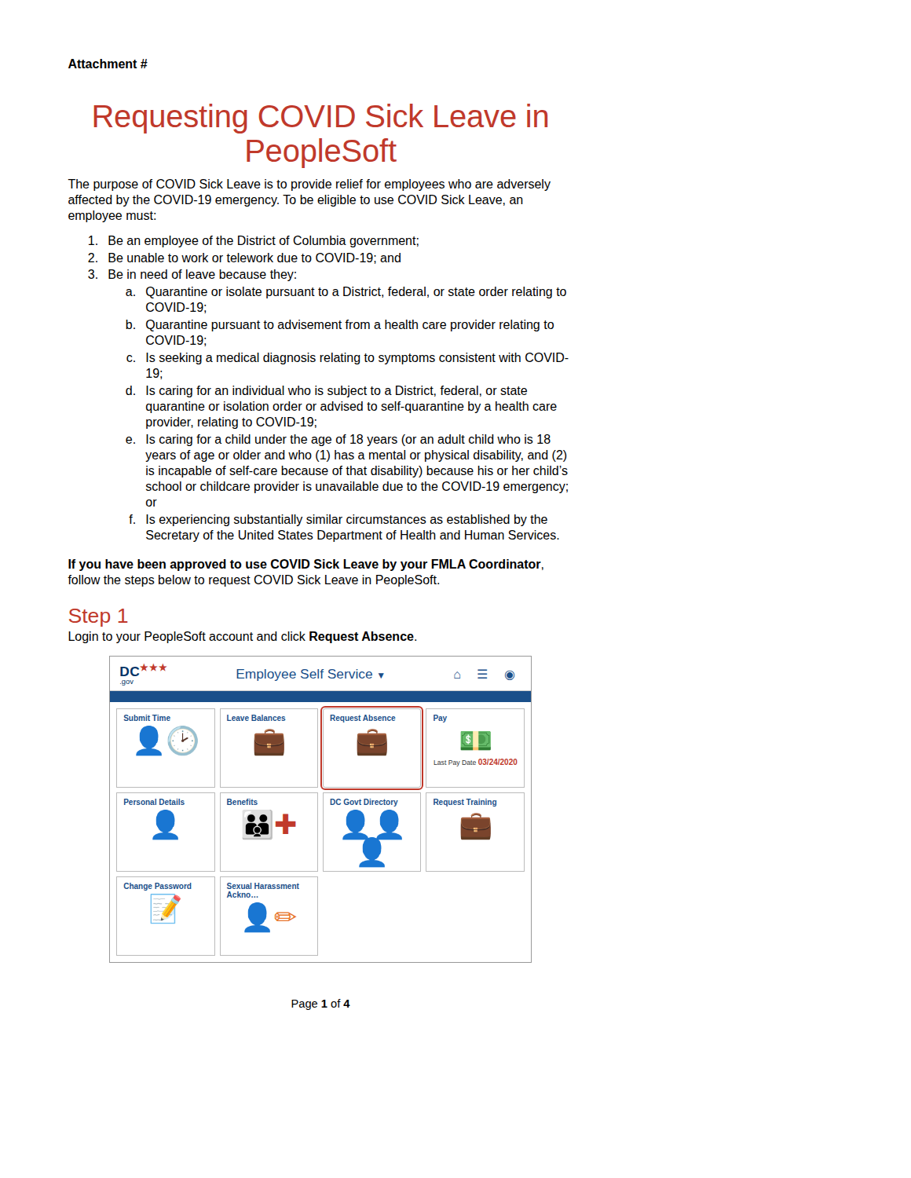Attachment #
Requesting COVID Sick Leave in PeopleSoft
The purpose of COVID Sick Leave is to provide relief for employees who are adversely affected by the COVID-19 emergency. To be eligible to use COVID Sick Leave, an employee must:
Be an employee of the District of Columbia government;
Be unable to work or telework due to COVID-19; and
Be in need of leave because they:
Quarantine or isolate pursuant to a District, federal, or state order relating to COVID-19;
Quarantine pursuant to advisement from a health care provider relating to COVID-19;
Is seeking a medical diagnosis relating to symptoms consistent with COVID-19;
Is caring for an individual who is subject to a District, federal, or state quarantine or isolation order or advised to self-quarantine by a health care provider, relating to COVID-19;
Is caring for a child under the age of 18 years (or an adult child who is 18 years of age or older and who (1) has a mental or physical disability, and (2) is incapable of self-care because of that disability) because his or her child’s school or childcare provider is unavailable due to the COVID-19 emergency; or
Is experiencing substantially similar circumstances as established by the Secretary of the United States Department of Health and Human Services.
If you have been approved to use COVID Sick Leave by your FMLA Coordinator, follow the steps below to request COVID Sick Leave in PeopleSoft.
Step 1
Login to your PeopleSoft account and click Request Absence.
DC★★★.gov
Employee Self Service ▼
⌂ ☰ ◉
Submit Time
👤🕑
Leave Balances
💼
Request Absence
💼
Pay
💵
Last Pay Date 03/24/2020
Personal Details
👤
Benefits
👪✚
DC Govt Directory
👤👤👤
Request Training
💼
Change Password
📝
Sexual Harassment Ackno…
👤✏
Page 1 of 4